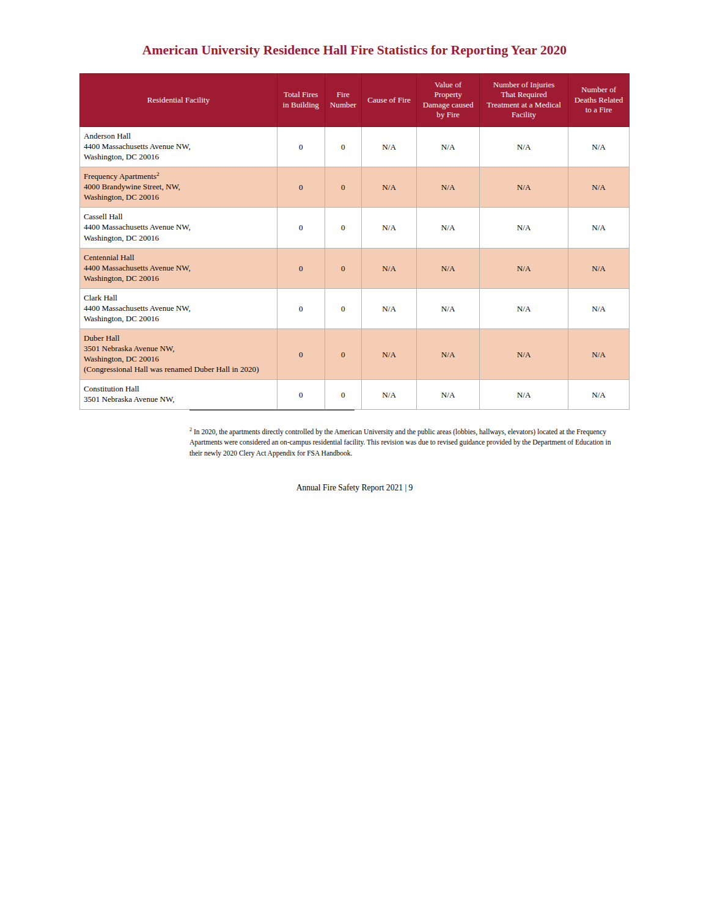American University Residence Hall Fire Statistics for Reporting Year 2020
| Residential Facility | Total Fires in Building | Fire Number | Cause of Fire | Value of Property Damage caused by Fire | Number of Injuries That Required Treatment at a Medical Facility | Number of Deaths Related to a Fire |
| --- | --- | --- | --- | --- | --- | --- |
| Anderson Hall 4400 Massachusetts Avenue NW, Washington, DC 20016 | 0 | 0 | N/A | N/A | N/A | N/A |
| Frequency Apartments 2 4000 Brandywine Street, NW, Washington, DC 20016 | 0 | 0 | N/A | N/A | N/A | N/A |
| Cassell Hall 4400 Massachusetts Avenue NW, Washington, DC 20016 | 0 | 0 | N/A | N/A | N/A | N/A |
| Centennial Hall 4400 Massachusetts Avenue NW, Washington, DC 20016 | 0 | 0 | N/A | N/A | N/A | N/A |
| Clark Hall 4400 Massachusetts Avenue NW, Washington, DC 20016 | 0 | 0 | N/A | N/A | N/A | N/A |
| Duber Hall 3501 Nebraska Avenue NW, Washington, DC 20016 (Congressional Hall was renamed Duber Hall in 2020) | 0 | 0 | N/A | N/A | N/A | N/A |
| Constitution Hall 3501 Nebraska Avenue NW, | 0 | 0 | N/A | N/A | N/A | N/A |
2 In 2020, the apartments directly controlled by the American University and the public areas (lobbies, hallways, elevators) located at the Frequency Apartments were considered an on-campus residential facility. This revision was due to revised guidance provided by the Department of Education in their newly 2020 Clery Act Appendix for FSA Handbook.
Annual Fire Safety Report 2021 | 9